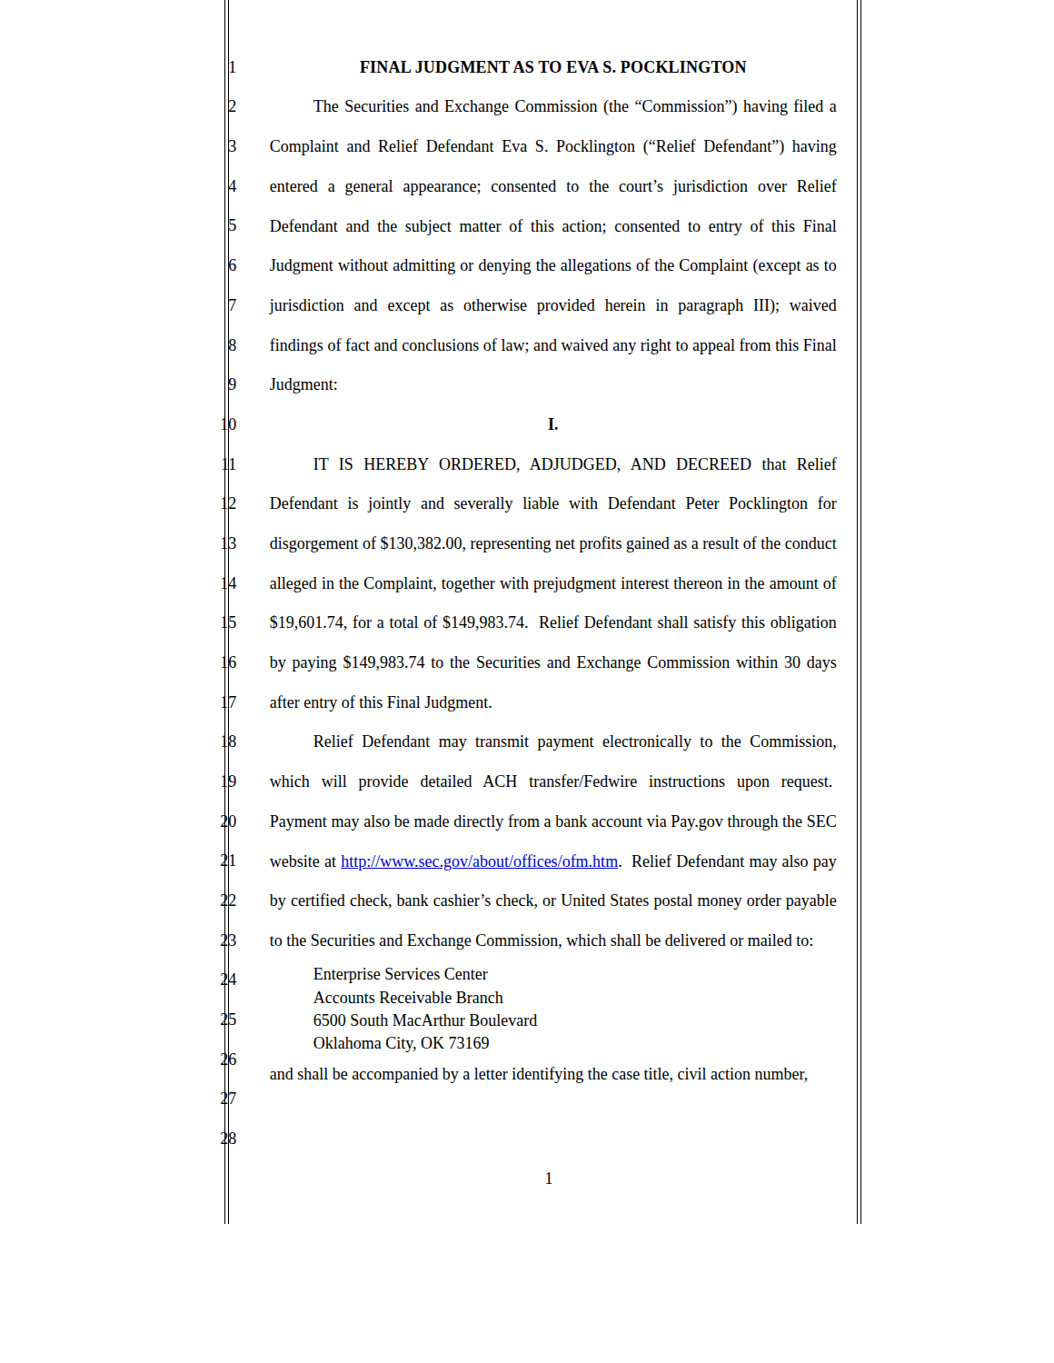1
2
3
4
5
6
7
8
9
10
11
12
13
14
15
16
17
18
19
20
21
22
23
24
25
26
27
28
FINAL JUDGMENT AS TO EVA S. POCKLINGTON
The Securities and Exchange Commission (the “Commission”) having filed a Complaint and Relief Defendant Eva S. Pocklington (“Relief Defendant”) having entered a general appearance; consented to the court’s jurisdiction over Relief Defendant and the subject matter of this action; consented to entry of this Final Judgment without admitting or denying the allegations of the Complaint (except as to jurisdiction and except as otherwise provided herein in paragraph III); waived findings of fact and conclusions of law; and waived any right to appeal from this Final Judgment:
I.
IT IS HEREBY ORDERED, ADJUDGED, AND DECREED that Relief Defendant is jointly and severally liable with Defendant Peter Pocklington for disgorgement of $130,382.00, representing net profits gained as a result of the conduct alleged in the Complaint, together with prejudgment interest thereon in the amount of $19,601.74, for a total of $149,983.74. Relief Defendant shall satisfy this obligation by paying $149,983.74 to the Securities and Exchange Commission within 30 days after entry of this Final Judgment.
Relief Defendant may transmit payment electronically to the Commission, which will provide detailed ACH transfer/Fedwire instructions upon request. Payment may also be made directly from a bank account via Pay.gov through the SEC website at http://www.sec.gov/about/offices/ofm.htm. Relief Defendant may also pay by certified check, bank cashier’s check, or United States postal money order payable to the Securities and Exchange Commission, which shall be delivered or mailed to:
Enterprise Services Center
Accounts Receivable Branch
6500 South MacArthur Boulevard
Oklahoma City, OK 73169
and shall be accompanied by a letter identifying the case title, civil action number,
1